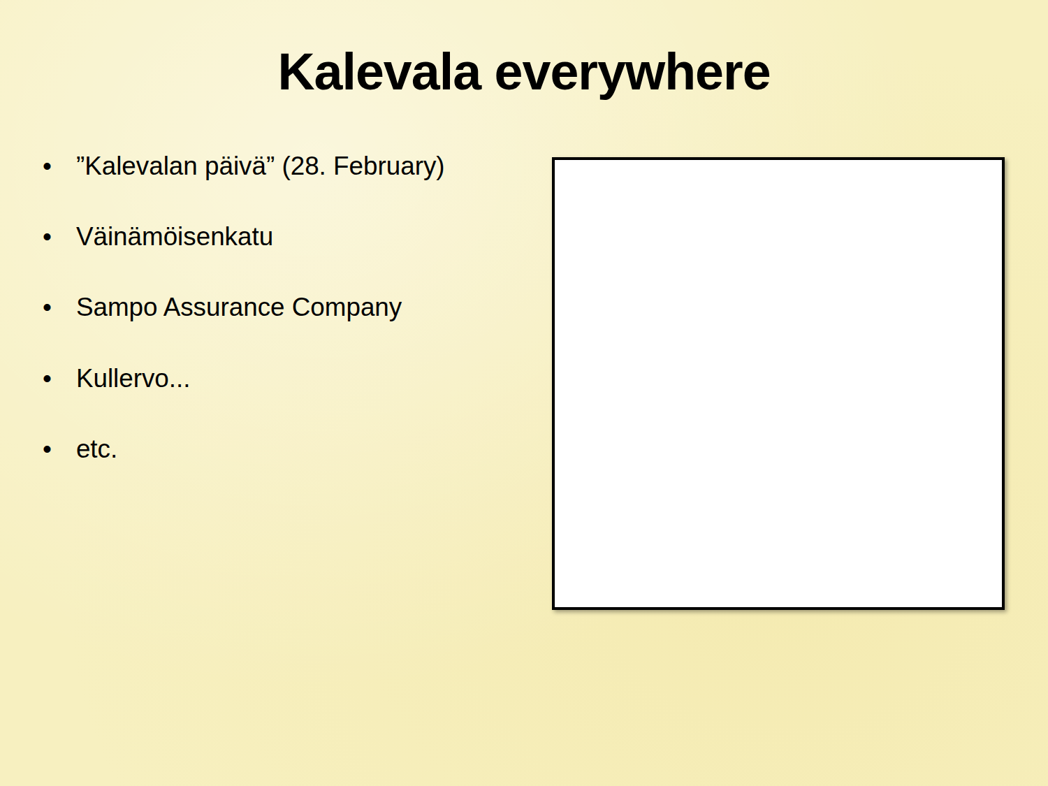Kalevala everywhere
”Kalevalan päivä” (28. February)
Väinämöisenkatu
Sampo Assurance Company
Kullervo...
etc.